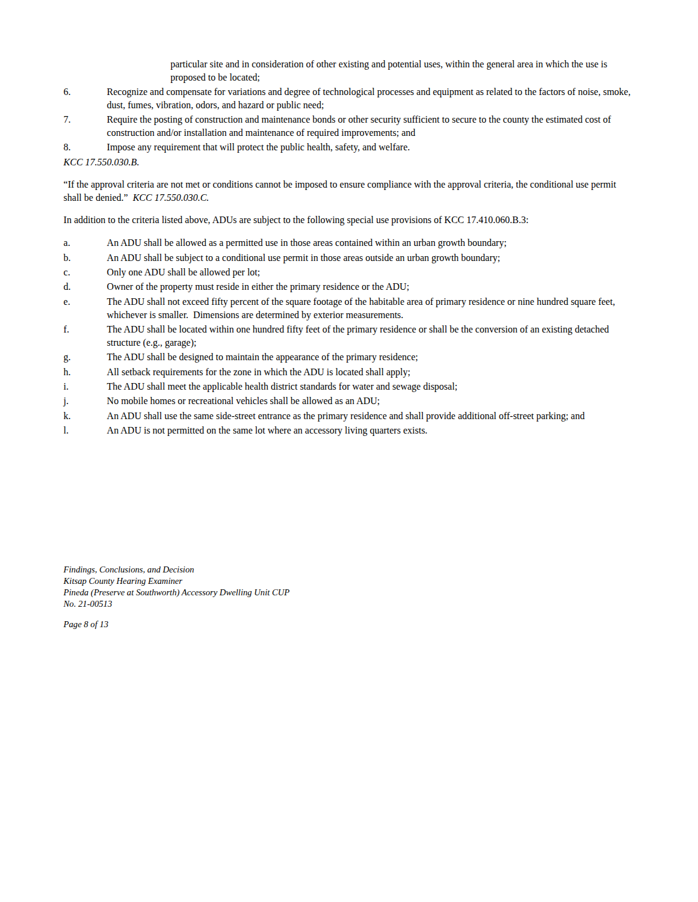particular site and in consideration of other existing and potential uses, within the general area in which the use is proposed to be located;
6. Recognize and compensate for variations and degree of technological processes and equipment as related to the factors of noise, smoke, dust, fumes, vibration, odors, and hazard or public need;
7. Require the posting of construction and maintenance bonds or other security sufficient to secure to the county the estimated cost of construction and/or installation and maintenance of required improvements; and
8. Impose any requirement that will protect the public health, safety, and welfare.
KCC 17.550.030.B.
“If the approval criteria are not met or conditions cannot be imposed to ensure compliance with the approval criteria, the conditional use permit shall be denied.” KCC 17.550.030.C.
In addition to the criteria listed above, ADUs are subject to the following special use provisions of KCC 17.410.060.B.3:
a. An ADU shall be allowed as a permitted use in those areas contained within an urban growth boundary;
b. An ADU shall be subject to a conditional use permit in those areas outside an urban growth boundary;
c. Only one ADU shall be allowed per lot;
d. Owner of the property must reside in either the primary residence or the ADU;
e. The ADU shall not exceed fifty percent of the square footage of the habitable area of primary residence or nine hundred square feet, whichever is smaller. Dimensions are determined by exterior measurements.
f. The ADU shall be located within one hundred fifty feet of the primary residence or shall be the conversion of an existing detached structure (e.g., garage);
g. The ADU shall be designed to maintain the appearance of the primary residence;
h. All setback requirements for the zone in which the ADU is located shall apply;
i. The ADU shall meet the applicable health district standards for water and sewage disposal;
j. No mobile homes or recreational vehicles shall be allowed as an ADU;
k. An ADU shall use the same side-street entrance as the primary residence and shall provide additional off-street parking; and
l. An ADU is not permitted on the same lot where an accessory living quarters exists.
Findings, Conclusions, and Decision
Kitsap County Hearing Examiner
Pineda (Preserve at Southworth) Accessory Dwelling Unit CUP
No. 21-00513
Page 8 of 13